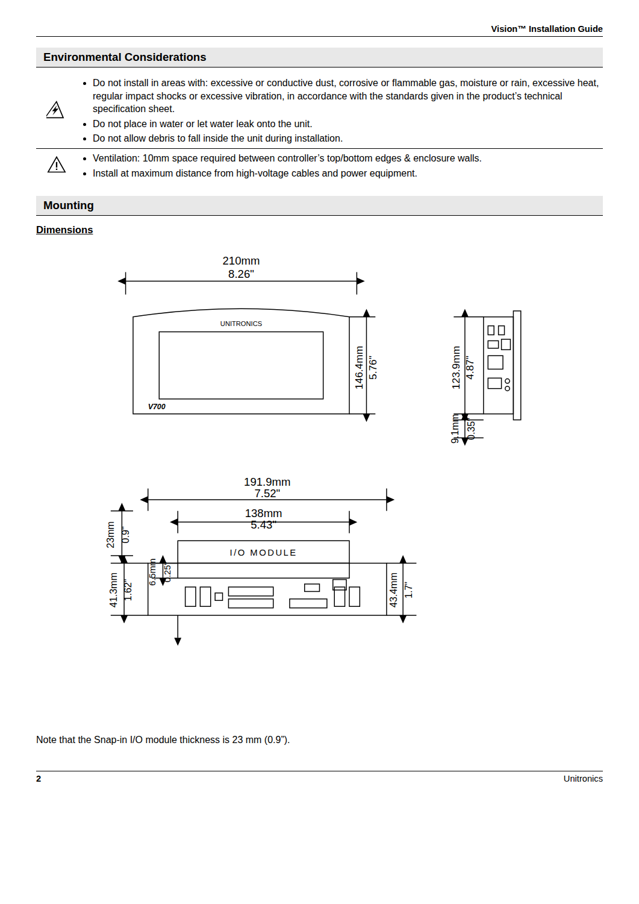Vision™ Installation Guide
Environmental Considerations
| | Do not install in areas with: excessive or conductive dust, corrosive or flammable gas, moisture or rain, excessive heat, regular impact shocks or excessive vibration, in accordance with the standards given in the product’s technical specification sheet. Do not place in water or let water leak onto the unit. Do not allow debris to fall inside the unit during installation. |
| | Ventilation: 10mm space required between controller’s top/bottom edges & enclosure walls. Install at maximum distance from high-voltage cables and power equipment. |
Mounting
Dimensions
210mm 8.26" UNITRONICS V700 146.4mm 5.76" 123.9mm 4.87" 9.1mm 0.35" 191.9mm 7.52" 138mm 5.43" 23mm 0.9" I/O MODULE 41.3mm 1.62" 6.5mm 0.25" 43.4mm 1.7"
Note that the Snap-in I/O module thickness is 23 mm (0.9”).
2 Unitronics